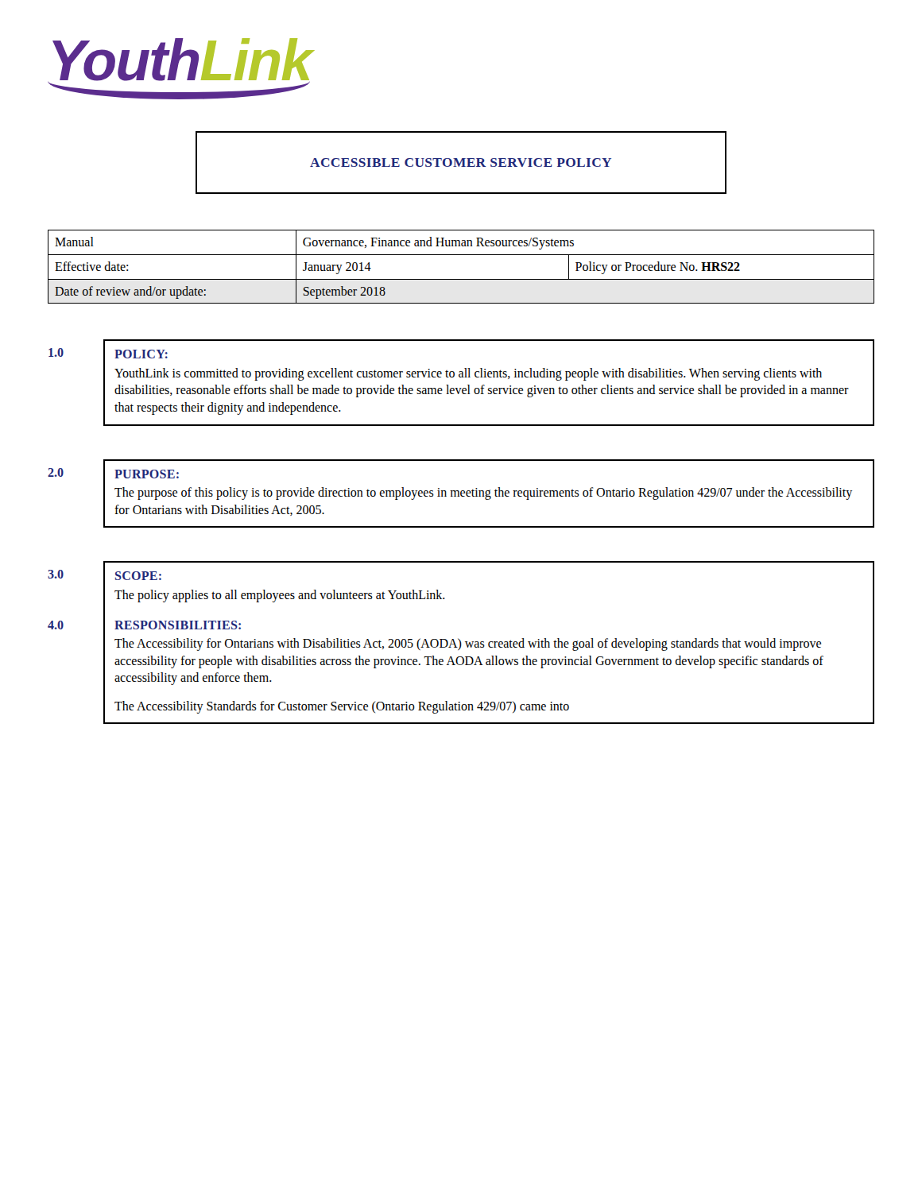Youth Link
Accessible Customer Service Policy
| Manual | Governance, Finance and Human Resources/Systems |
| Effective date: | January 2014 | Policy or Procedure No. HRS22 |
| Date of review and/or update: | September 2018 |
1.0
POLICY:
YouthLink is committed to providing excellent customer service to all clients, including people with disabilities. When serving clients with disabilities, reasonable efforts shall be made to provide the same level of service given to other clients and service shall be provided in a manner that respects their dignity and independence.
2.0
PURPOSE:
The purpose of this policy is to provide direction to employees in meeting the requirements of Ontario Regulation 429/07 under the Accessibility for Ontarians with Disabilities Act, 2005.
3.0
SCOPE:
The policy applies to all employees and volunteers at YouthLink.
4.0
RESPONSIBILITIES:
The Accessibility for Ontarians with Disabilities Act, 2005 (AODA) was created with the goal of developing standards that would improve accessibility for people with disabilities across the province. The AODA allows the provincial Government to develop specific standards of accessibility and enforce them.
The Accessibility Standards for Customer Service (Ontario Regulation 429/07) came into